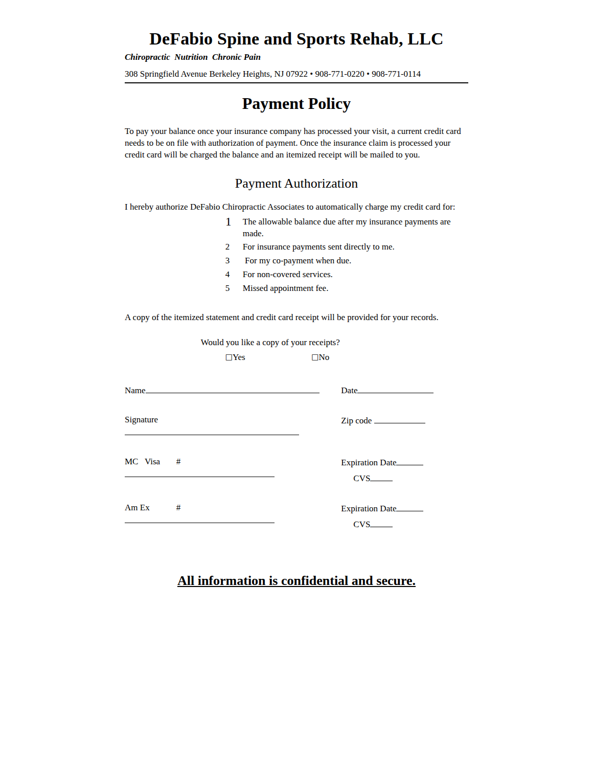DeFabio Spine and Sports Rehab, LLC
Chiropractic Nutrition Chronic Pain
308 Springfield Avenue Berkeley Heights, NJ 07922 • 908-771-0220 • 908-771-0114
Payment Policy
To pay your balance once your insurance company has processed your visit, a current credit card needs to be on file with authorization of payment. Once the insurance claim is processed your credit card will be charged the balance and an itemized receipt will be mailed to you.
Payment Authorization
I hereby authorize DeFabio Chiropractic Associates to automatically charge my credit card for:
The allowable balance due after my insurance payments are made.
For insurance payments sent directly to me.
For my co-payment when due.
For non-covered services.
Missed appointment fee.
A copy of the itemized statement and credit card receipt will be provided for your records.
Would you like a copy of your receipts?
□Yes □No
| Name | Date |
| Signature | Zip code |
| MC Visa # | Expiration Date CVS |
| Am Ex # | Expiration Date CVS |
All information is confidential and secure.